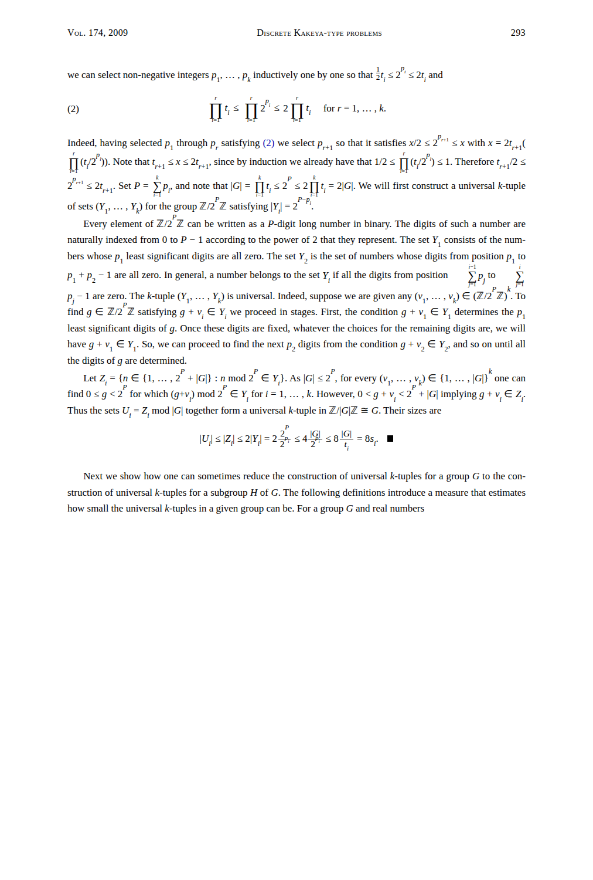Vol. 174, 2009 Discrete Kakeya-type problems 293
we can select non-negative integers p1, … , pk inductively one by one so that 12 ti ≤ 2pi ≤ 2ti and
(2)
r∏i=1 ti ≤ r∏i=12pi ≤ 2r∏i=1 ti for r = 1, … , k.
Indeed, having selected p1 through pr satisfying (2) we select pr+1 so that it satisfies x/2 ≤ 2pr+1 ≤ x with x = 2tr+1(r∏i=1(ti/2pi)). Note that tr+1 ≤ x ≤ 2tr+1, since by induction we already have that 1/2 ≤ r∏i=1(ti/2pi) ≤ 1. Therefore tr+1/2 ≤ 2pr+1 ≤ 2tr+1. Set P = k∑i=1 pi, and note that |G| = k∏i=1 ti ≤ 2P ≤ 2k∏i=1 ti = 2|G|. We will first construct a universal k-tuple of sets (Y1, … , Yk) for the group ℤ/2Pℤ satisfying |Yi| = 2P−pi.
Every element of ℤ/2Pℤ can be written as a P-digit long number in binary. The digits of such a number are naturally indexed from 0 to P − 1 according to the power of 2 that they represent. The set Y1 consists of the numbers whose p1 least significant digits are all zero. The set Y2 is the set of numbers whose digits from position p1 to p1 + p2 − 1 are all zero. In general, a number belongs to the set Yi if all the digits from position i−1∑j=1 pj to i∑j=1 pj − 1 are zero. The k-tuple (Y1, … , Yk) is universal. Indeed, suppose we are given any (v1, … , vk) ∈ (ℤ/2Pℤ)k. To find g ∈ ℤ/2Pℤ satisfying g + vi ∈ Yi we proceed in stages. First, the condition g + v1 ∈ Y1 determines the p1 least significant digits of g. Once these digits are fixed, whatever the choices for the remaining digits are, we will have g + v1 ∈ Y1. So, we can proceed to find the next p2 digits from the condition g + v2 ∈ Y2, and so on until all the digits of g are determined.
Let Zi = {n ∈ {1, … , 2P + |G|} : n mod 2P ∈ Yi}. As |G| ≤ 2P, for every (v1, … , vk) ∈ {1, … , |G|}k one can find 0 ≤ g < 2P for which (g+vi) mod 2P ∈ Yi for i = 1, … , k. However, 0 < g + vi < 2P + |G| implying g + vi ∈ Zi. Thus the sets Ui = Zi mod |G| together form a universal k-tuple in ℤ/|G|ℤ ≅ G. Their sizes are
|Ui| ≤ |Zi| ≤ 2|Yi| = 22P 2pi ≤ 4|G|2pi ≤ 8|G|ti = 8si.
Next we show how one can sometimes reduce the construction of universal k-tuples for a group G to the construction of universal k-tuples for a subgroup H of G. The following definitions introduce a measure that estimates how small the universal k-tuples in a given group can be. For a group G and real numbers